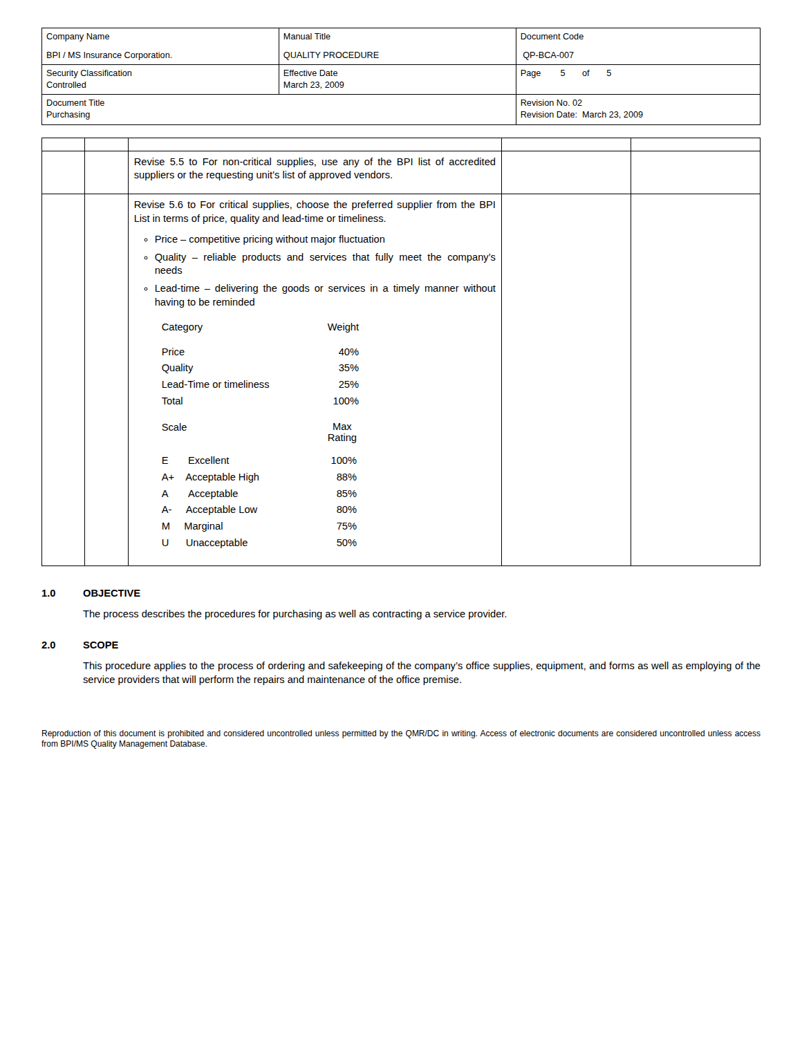| Company Name BPI / MS Insurance Corporation. | Manual Title QUALITY PROCEDURE | Document Code QP-BCA-007 |
| Security Classification Controlled | Effective Date March 23, 2009 | Page 5 of 5 |
| Document Title Purchasing | Revision No. 02 Revision Date: March 23, 2009 |
| | | Revise 5.5 to For non-critical supplies, use any of the BPI list of accredited suppliers or the requesting unit’s list of approved vendors. | | |
| | | Revise 5.6 to For critical supplies, choose the preferred supplier from the BPI List in terms of price, quality and lead-time or timeliness. Price – competitive pricing without major fluctuation Quality – reliable products and services that fully meet the company’s needs Lead-time – delivering the goods or services in a timely manner without having to be reminded / Category / Weight / / Price / 40% / / Quality / 35% / / Lead-Time or timeliness / 25% / / Total / 100% / / Scale / Max Rating / / E Excellent / 100% / / A+ Acceptable High / 88% / / A Acceptable / 85% / / A- Acceptable Low / 80% / / M Marginal / 75% / / U Unacceptable / 50% / | | |
1.0 OBJECTIVE
The process describes the procedures for purchasing as well as contracting a service provider.
2.0 SCOPE
This procedure applies to the process of ordering and safekeeping of the company’s office supplies, equipment, and forms as well as employing of the service providers that will perform the repairs and maintenance of the office premise.
Reproduction of this document is prohibited and considered uncontrolled unless permitted by the QMR/DC in writing. Access of electronic documents are considered uncontrolled unless access from BPI/MS Quality Management Database.